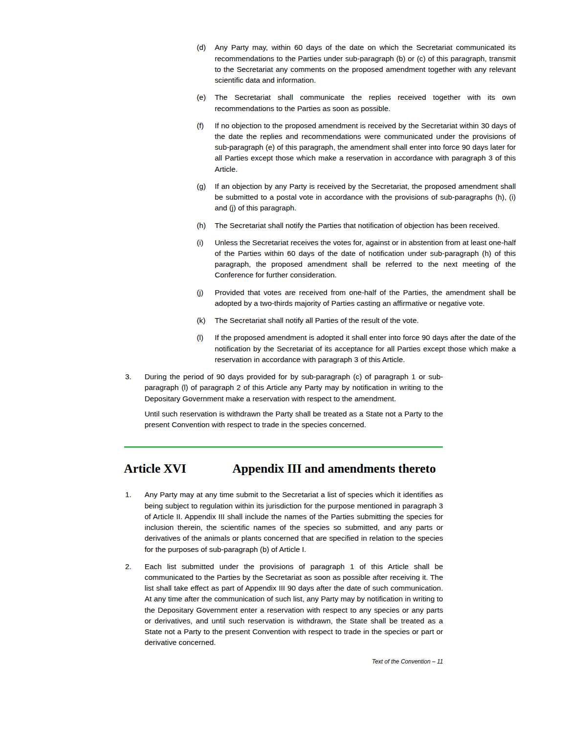(d)
Any Party may, within 60 days of the date on which the Secretariat communicated its recommendations to the Parties under sub-paragraph (b) or (c) of this paragraph, transmit to the Secretariat any comments on the proposed amendment together with any relevant scientific data and information.
(e)
The Secretariat shall communicate the replies received together with its own recommendations to the Parties as soon as possible.
(f)
If no objection to the proposed amendment is received by the Secretariat within 30 days of the date the replies and recommendations were communicated under the provisions of sub-paragraph (e) of this paragraph, the amendment shall enter into force 90 days later for all Parties except those which make a reservation in accordance with paragraph 3 of this Article.
(g)
If an objection by any Party is received by the Secretariat, the proposed amendment shall be submitted to a postal vote in accordance with the provisions of sub-paragraphs (h), (i) and (j) of this paragraph.
(h)
The Secretariat shall notify the Parties that notification of objection has been received.
(i)
Unless the Secretariat receives the votes for, against or in abstention from at least one-half of the Parties within 60 days of the date of notification under sub-paragraph (h) of this paragraph, the proposed amendment shall be referred to the next meeting of the Conference for further consideration.
(j)
Provided that votes are received from one-half of the Parties, the amendment shall be adopted by a two-thirds majority of Parties casting an affirmative or negative vote.
(k)
The Secretariat shall notify all Parties of the result of the vote.
(l)
If the proposed amendment is adopted it shall enter into force 90 days after the date of the notification by the Secretariat of its acceptance for all Parties except those which make a reservation in accordance with paragraph 3 of this Article.
3.
During the period of 90 days provided for by sub-paragraph (c) of paragraph 1 or sub-paragraph (l) of paragraph 2 of this Article any Party may by notification in writing to the Depositary Government make a reservation with respect to the amendment.
Until such reservation is withdrawn the Party shall be treated as a State not a Party to the present Convention with respect to trade in the species concerned.
Article XVI
Appendix III and amendments thereto
1.
Any Party may at any time submit to the Secretariat a list of species which it identifies as being subject to regulation within its jurisdiction for the purpose mentioned in paragraph 3 of Article II. Appendix III shall include the names of the Parties submitting the species for inclusion therein, the scientific names of the species so submitted, and any parts or derivatives of the animals or plants concerned that are specified in relation to the species for the purposes of sub-paragraph (b) of Article I.
2.
Each list submitted under the provisions of paragraph 1 of this Article shall be communicated to the Parties by the Secretariat as soon as possible after receiving it. The list shall take effect as part of Appendix III 90 days after the date of such communication. At any time after the communication of such list, any Party may by notification in writing to the Depositary Government enter a reservation with respect to any species or any parts or derivatives, and until such reservation is withdrawn, the State shall be treated as a State not a Party to the present Convention with respect to trade in the species or part or derivative concerned.
Text of the Convention – 11